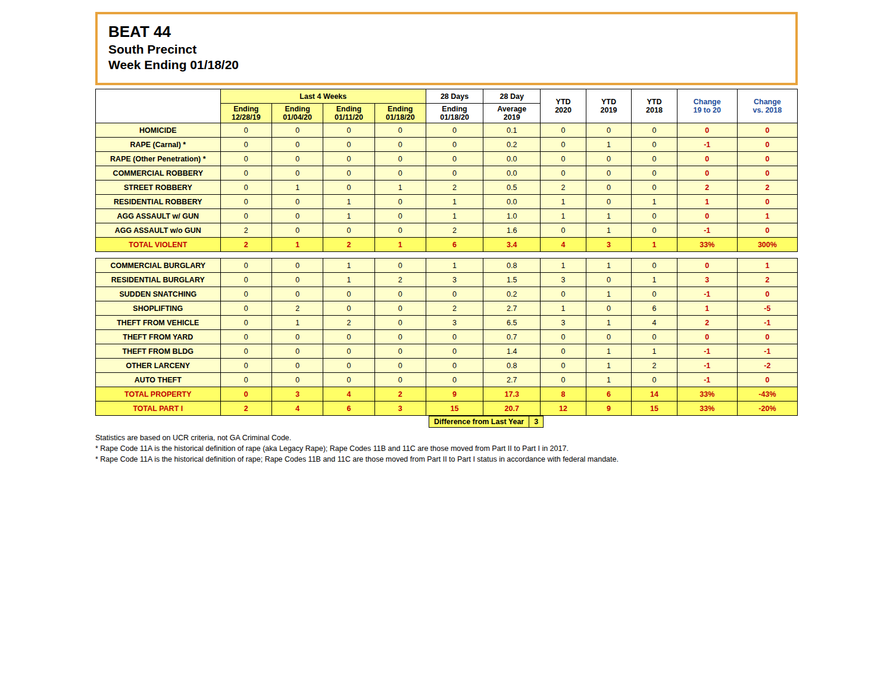BEAT 44
South Precinct
Week Ending 01/18/20
| | Last 4 Weeks | 28 Days | 28 Day | YTD 2020 | YTD 2019 | YTD 2018 | Change 19 to 20 | Change vs. 2018 |
| --- | --- | --- | --- | --- | --- | --- | --- | --- |
| Ending 12/28/19 | Ending 01/04/20 | Ending 01/11/20 | Ending 01/18/20 | Ending 01/18/20 | Average 2019 |
| HOMICIDE | 0 | 0 | 0 | 0 | 0 | 0.1 | 0 | 0 | 0 | 0 | 0 |
| RAPE (Carnal) * | 0 | 0 | 0 | 0 | 0 | 0.2 | 0 | 1 | 0 | -1 | 0 |
| RAPE (Other Penetration) * | 0 | 0 | 0 | 0 | 0 | 0.0 | 0 | 0 | 0 | 0 | 0 |
| COMMERCIAL ROBBERY | 0 | 0 | 0 | 0 | 0 | 0.0 | 0 | 0 | 0 | 0 | 0 |
| STREET ROBBERY | 0 | 1 | 0 | 1 | 2 | 0.5 | 2 | 0 | 0 | 2 | 2 |
| RESIDENTIAL ROBBERY | 0 | 0 | 1 | 0 | 1 | 0.0 | 1 | 0 | 1 | 1 | 0 |
| AGG ASSAULT w/ GUN | 0 | 0 | 1 | 0 | 1 | 1.0 | 1 | 1 | 0 | 0 | 1 |
| AGG ASSAULT w/o GUN | 2 | 0 | 0 | 0 | 2 | 1.6 | 0 | 1 | 0 | -1 | 0 |
| TOTAL VIOLENT | 2 | 1 | 2 | 1 | 6 | 3.4 | 4 | 3 | 1 | 33% | 300% |
| COMMERCIAL BURGLARY | 0 | 0 | 1 | 0 | 1 | 0.8 | 1 | 1 | 0 | 0 | 1 |
| RESIDENTIAL BURGLARY | 0 | 0 | 1 | 2 | 3 | 1.5 | 3 | 0 | 1 | 3 | 2 |
| SUDDEN SNATCHING | 0 | 0 | 0 | 0 | 0 | 0.2 | 0 | 1 | 0 | -1 | 0 |
| SHOPLIFTING | 0 | 2 | 0 | 0 | 2 | 2.7 | 1 | 0 | 6 | 1 | -5 |
| THEFT FROM VEHICLE | 0 | 1 | 2 | 0 | 3 | 6.5 | 3 | 1 | 4 | 2 | -1 |
| THEFT FROM YARD | 0 | 0 | 0 | 0 | 0 | 0.7 | 0 | 0 | 0 | 0 | 0 |
| THEFT FROM BLDG | 0 | 0 | 0 | 0 | 0 | 1.4 | 0 | 1 | 1 | -1 | -1 |
| OTHER LARCENY | 0 | 0 | 0 | 0 | 0 | 0.8 | 0 | 1 | 2 | -1 | -2 |
| AUTO THEFT | 0 | 0 | 0 | 0 | 0 | 2.7 | 0 | 1 | 0 | -1 | 0 |
| TOTAL PROPERTY | 0 | 3 | 4 | 2 | 9 | 17.3 | 8 | 6 | 14 | 33% | -43% |
| TOTAL PART I | 2 | 4 | 6 | 3 | 15 | 20.7 | 12 | 9 | 15 | 33% | -20% |
| Difference from Last Year | 3 |
Statistics are based on UCR criteria, not GA Criminal Code.
* Rape Code 11A is the historical definition of rape (aka Legacy Rape); Rape Codes 11B and 11C are those moved from Part II to Part I in 2017.
* Rape Code 11A is the historical definition of rape; Rape Codes 11B and 11C are those moved from Part II to Part I status in accordance with federal mandate.